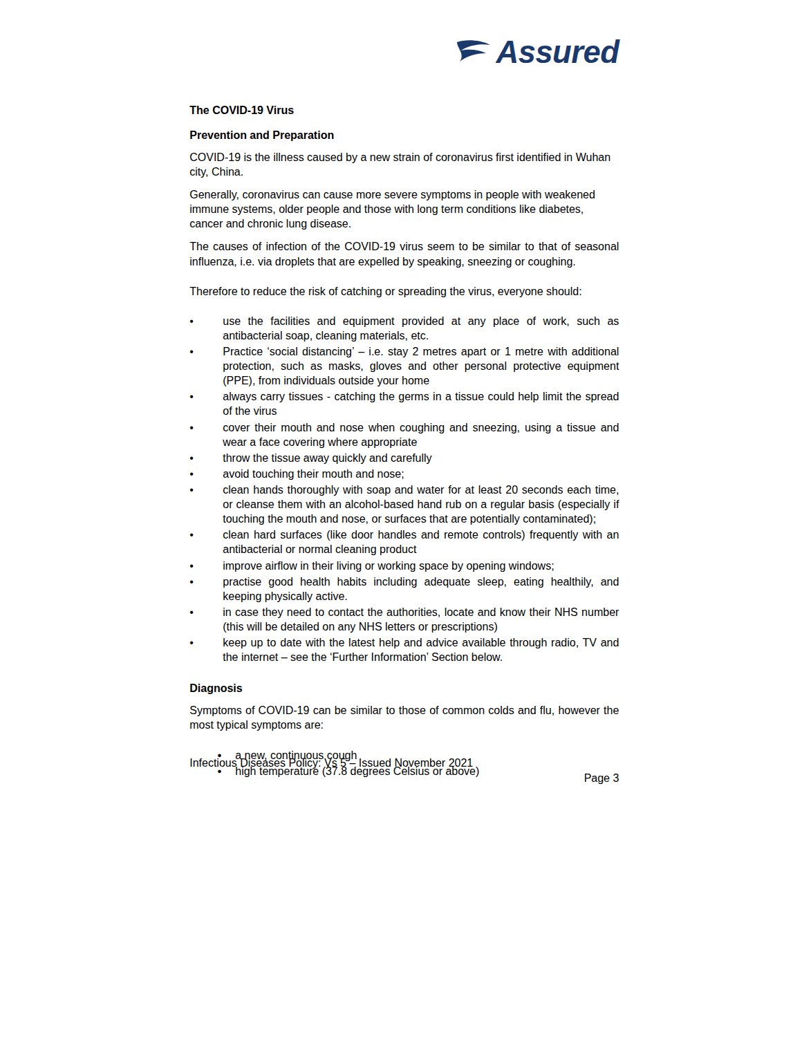Assured
The COVID-19 Virus
Prevention and Preparation
COVID-19 is the illness caused by a new strain of coronavirus first identified in Wuhan city, China.
Generally, coronavirus can cause more severe symptoms in people with weakened immune systems, older people and those with long term conditions like diabetes, cancer and chronic lung disease.
The causes of infection of the COVID-19 virus seem to be similar to that of seasonal influenza, i.e. via droplets that are expelled by speaking, sneezing or coughing.
Therefore to reduce the risk of catching or spreading the virus, everyone should:
use the facilities and equipment provided at any place of work, such as antibacterial soap, cleaning materials, etc.
Practice ‘social distancing’ – i.e. stay 2 metres apart or 1 metre with additional protection, such as masks, gloves and other personal protective equipment (PPE), from individuals outside your home
always carry tissues - catching the germs in a tissue could help limit the spread of the virus
cover their mouth and nose when coughing and sneezing, using a tissue and wear a face covering where appropriate
throw the tissue away quickly and carefully
avoid touching their mouth and nose;
clean hands thoroughly with soap and water for at least 20 seconds each time, or cleanse them with an alcohol-based hand rub on a regular basis (especially if touching the mouth and nose, or surfaces that are potentially contaminated);
clean hard surfaces (like door handles and remote controls) frequently with an antibacterial or normal cleaning product
improve airflow in their living or working space by opening windows;
practise good health habits including adequate sleep, eating healthily, and keeping physically active.
in case they need to contact the authorities, locate and know their NHS number (this will be detailed on any NHS letters or prescriptions)
keep up to date with the latest help and advice available through radio, TV and the internet – see the ‘Further Information’ Section below.
Diagnosis
Symptoms of COVID-19 can be similar to those of common colds and flu, however the most typical symptoms are:
a new, continuous cough
high temperature (37.8 degrees Celsius or above)
Infectious Diseases Policy: Vs 5 – Issued November 2021
Page 3